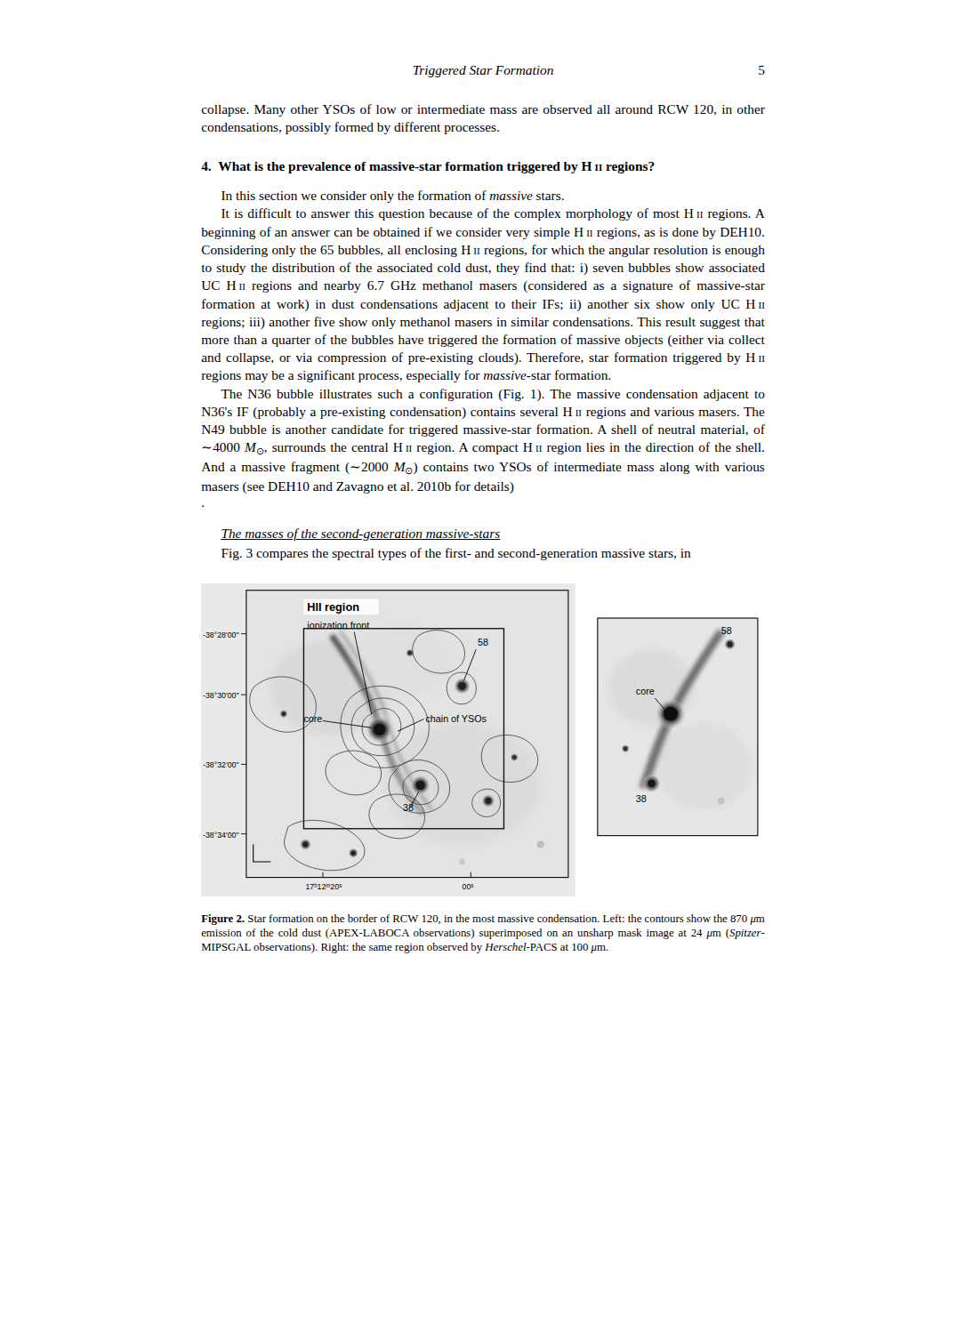Triggered Star Formation 5
collapse. Many other YSOs of low or intermediate mass are observed all around RCW 120, in other condensations, possibly formed by different processes.
4. What is the prevalence of massive-star formation triggered by H ii regions?
In this section we consider only the formation of massive stars.
It is difficult to answer this question because of the complex morphology of most H ii regions. A beginning of an answer can be obtained if we consider very simple H ii regions, as is done by DEH10. Considering only the 65 bubbles, all enclosing H ii regions, for which the angular resolution is enough to study the distribution of the associated cold dust, they find that: i) seven bubbles show associated UC H ii regions and nearby 6.7 GHz methanol masers (considered as a signature of massive-star formation at work) in dust condensations adjacent to their IFs; ii) another six show only UC H ii regions; iii) another five show only methanol masers in similar condensations. This result suggest that more than a quarter of the bubbles have triggered the formation of massive objects (either via collect and collapse, or via compression of pre-existing clouds). Therefore, star formation triggered by H ii regions may be a significant process, especially for massive-star formation.
The N36 bubble illustrates such a configuration (Fig. 1). The massive condensation adjacent to N36's IF (probably a pre-existing condensation) contains several H ii regions and various masers. The N49 bubble is another candidate for triggered massive-star formation. A shell of neutral material, of ∼4000 M⊙, surrounds the central H ii region. A compact H ii region lies in the direction of the shell. And a massive fragment (∼2000 M⊙) contains two YSOs of intermediate mass along with various masers (see DEH10 and Zavagno et al. 2010b for details)
.
The masses of the second-generation massive-stars
Fig. 3 compares the spectral types of the first- and second-generation massive stars, in
HII region ionization front core chain of YSOs 38 58 -38°28'00" -38°30'00" -38°32'00" -38°34'00" 17ʰ12ᵐ20ˢ 00ˢ 58 core 38
Figure 2. Star formation on the border of RCW 120, in the most massive condensation. Left: the contours show the 870 μm emission of the cold dust (APEX-LABOCA observations) superimposed on an unsharp mask image at 24 μm (Spitzer-MIPSGAL observations). Right: the same region observed by Herschel-PACS at 100 μm.